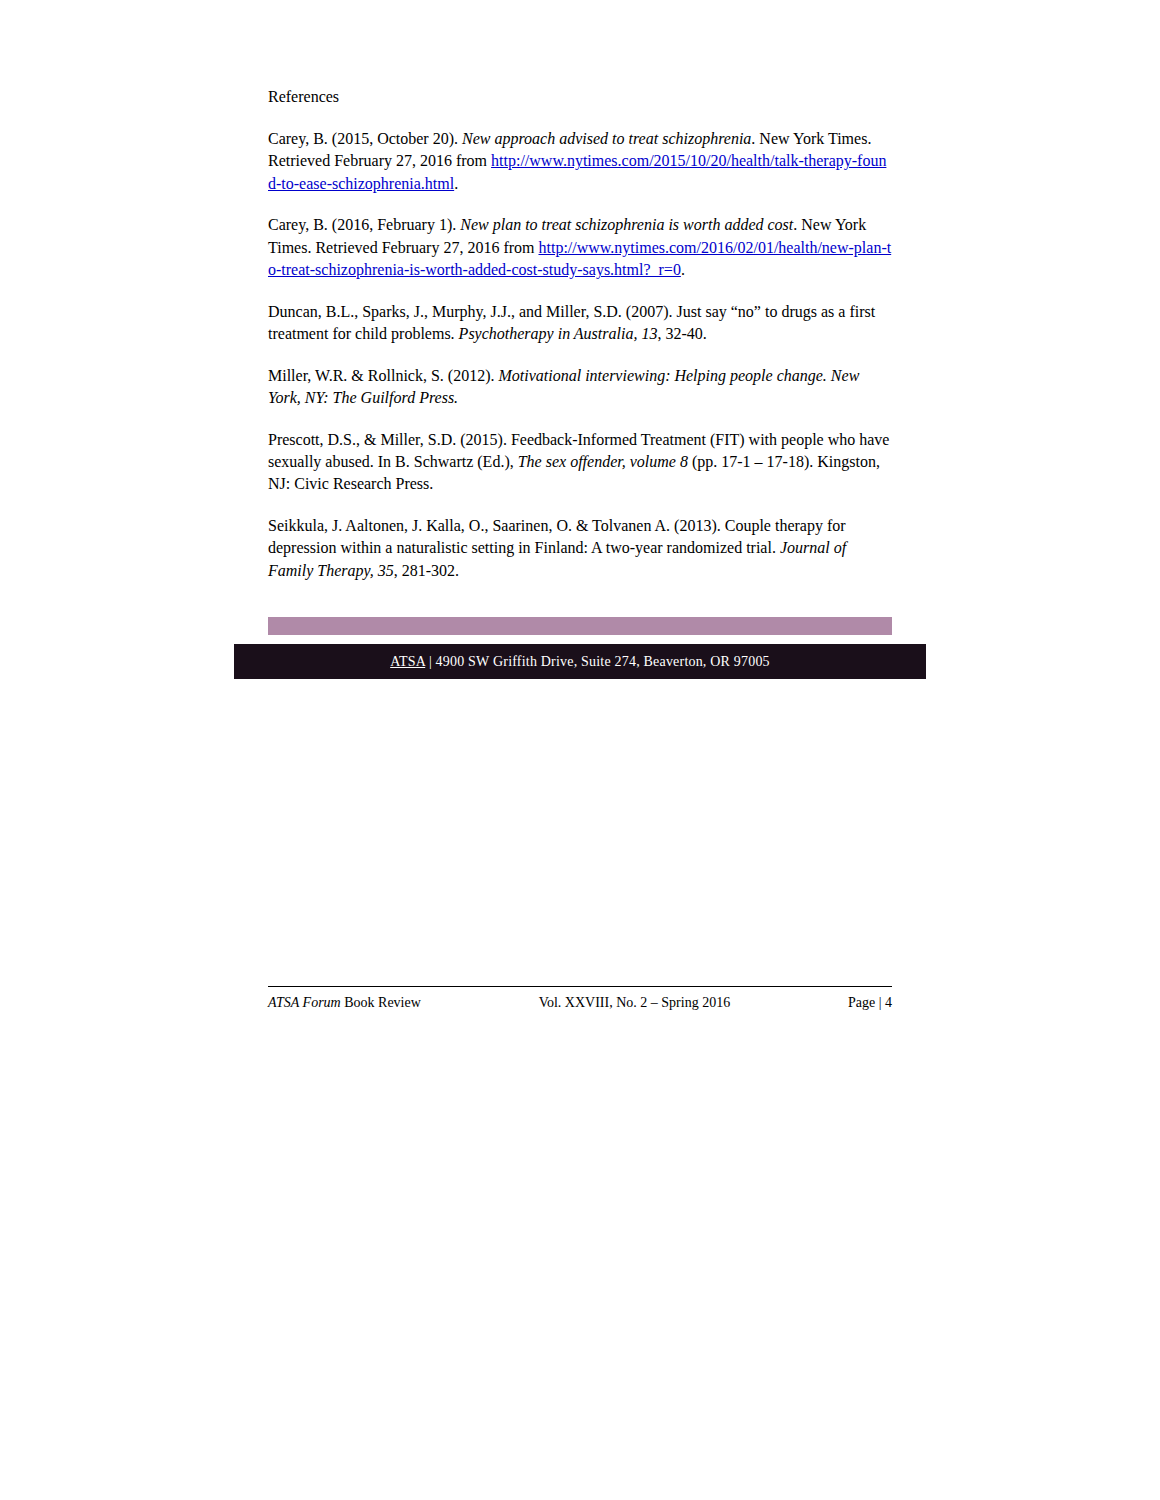References
Carey, B. (2015, October 20). New approach advised to treat schizophrenia. New York Times. Retrieved February 27, 2016 from http://www.nytimes.com/2015/10/20/health/talk-therapy-found-to-ease-schizophrenia.html.
Carey, B. (2016, February 1). New plan to treat schizophrenia is worth added cost. New York Times. Retrieved February 27, 2016 from http://www.nytimes.com/2016/02/01/health/new-plan-to-treat-schizophrenia-is-worth-added-cost-study-says.html?_r=0.
Duncan, B.L., Sparks, J., Murphy, J.J., and Miller, S.D. (2007). Just say “no” to drugs as a first treatment for child problems. Psychotherapy in Australia, 13, 32-40.
Miller, W.R. & Rollnick, S. (2012). Motivational interviewing: Helping people change. New York, NY: The Guilford Press.
Prescott, D.S., & Miller, S.D. (2015). Feedback-Informed Treatment (FIT) with people who have sexually abused. In B. Schwartz (Ed.), The sex offender, volume 8 (pp. 17-1 – 17-18). Kingston, NJ: Civic Research Press.
Seikkula, J. Aaltonen, J. Kalla, O., Saarinen, O. & Tolvanen A. (2013). Couple therapy for depression within a naturalistic setting in Finland: A two-year randomized trial. Journal of Family Therapy, 35, 281-302.
ATSA | 4900 SW Griffith Drive, Suite 274, Beaverton, OR 97005
ATSA Forum Book Review
Vol. XXVIII, No. 2 – Spring 2016
Page | 4